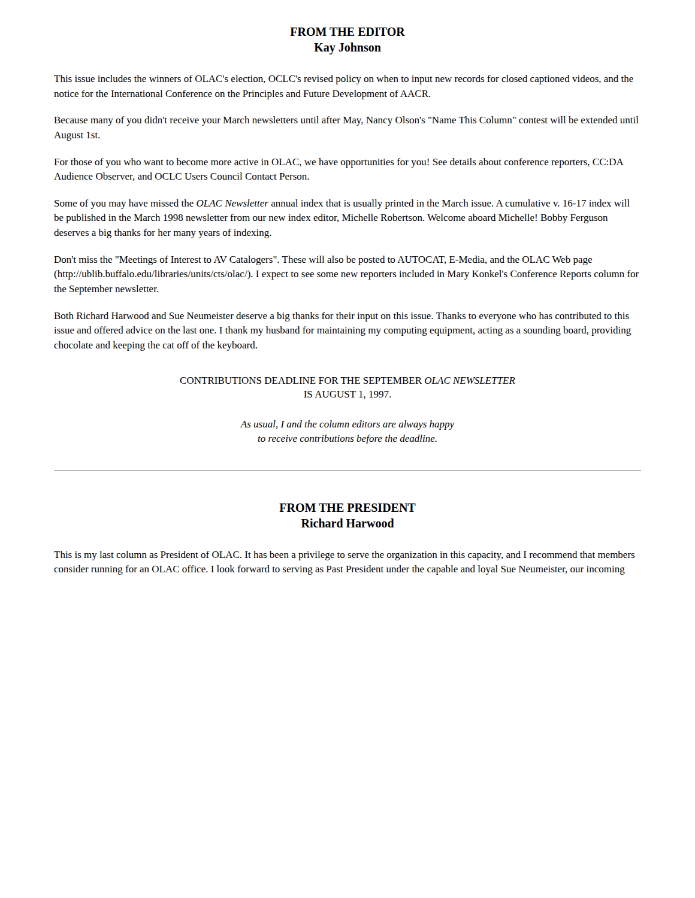FROM THE EDITORKay Johnson
This issue includes the winners of OLAC's election, OCLC's revised policy on when to input new records for closed captioned videos, and the notice for the International Conference on the Principles and Future Development of AACR.
Because many of you didn't receive your March newsletters until after May, Nancy Olson's "Name This Column" contest will be extended until August 1st.
For those of you who want to become more active in OLAC, we have opportunities for you! See details about conference reporters, CC:DA Audience Observer, and OCLC Users Council Contact Person.
Some of you may have missed the OLAC Newsletter annual index that is usually printed in the March issue. A cumulative v. 16-17 index will be published in the March 1998 newsletter from our new index editor, Michelle Robertson. Welcome aboard Michelle! Bobby Ferguson deserves a big thanks for her many years of indexing.
Don't miss the "Meetings of Interest to AV Catalogers". These will also be posted to AUTOCAT, E-Media, and the OLAC Web page (http://ublib.buffalo.edu/libraries/units/cts/olac/). I expect to see some new reporters included in Mary Konkel's Conference Reports column for the September newsletter.
Both Richard Harwood and Sue Neumeister deserve a big thanks for their input on this issue. Thanks to everyone who has contributed to this issue and offered advice on the last one. I thank my husband for maintaining my computing equipment, acting as a sounding board, providing chocolate and keeping the cat off of the keyboard.
CONTRIBUTIONS DEADLINE FOR THE SEPTEMBER OLAC NEWSLETTER
IS AUGUST 1, 1997.
As usual, I and the column editors are always happy
to receive contributions before the deadline.
FROM THE PRESIDENTRichard Harwood
This is my last column as President of OLAC. It has been a privilege to serve the organization in this capacity, and I recommend that members consider running for an OLAC office. I look forward to serving as Past President under the capable and loyal Sue Neumeister, our incoming